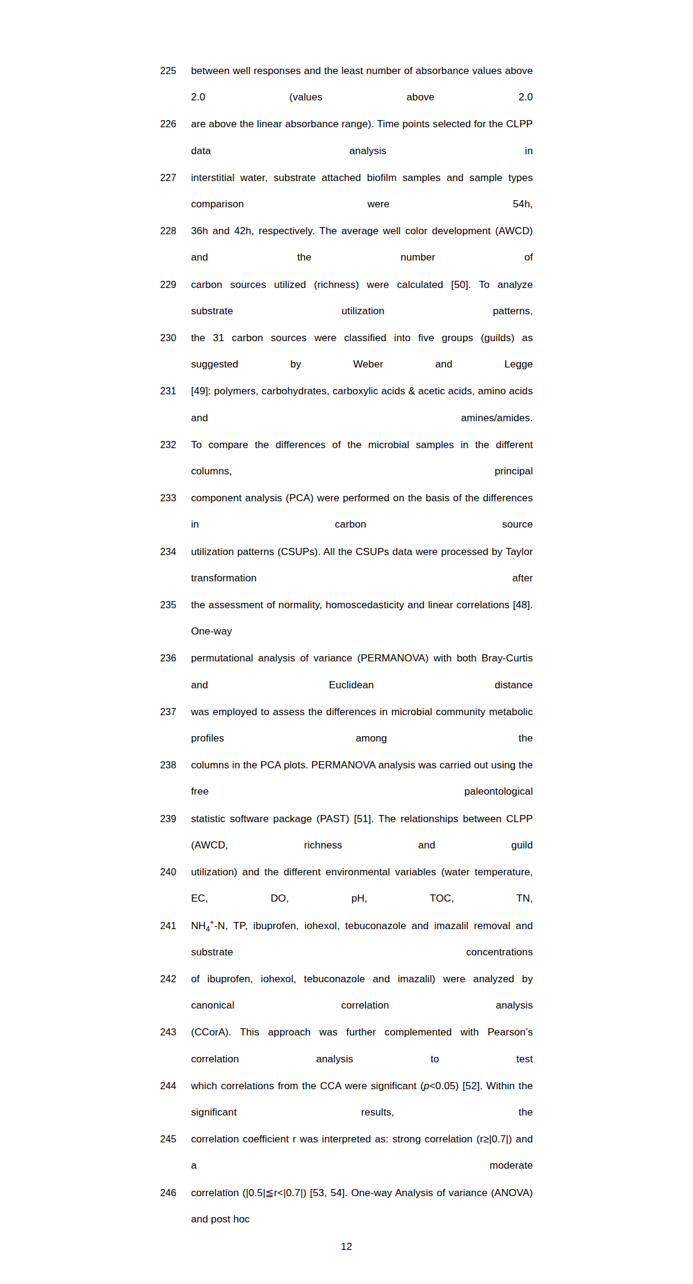225 between well responses and the least number of absorbance values above 2.0 (values above 2.0
226 are above the linear absorbance range). Time points selected for the CLPP data analysis in
227 interstitial water, substrate attached biofilm samples and sample types comparison were 54h,
22836h and 42h, respectively. The average well color development (AWCD) and the number of
229 carbon sources utilized (richness) were calculated [50]. To analyze substrate utilization patterns,
230 the 31 carbon sources were classified into five groups (guilds) as suggested by Weber and Legge
231[49]: polymers, carbohydrates, carboxylic acids & acetic acids, amino acids and amines/amides.
232 To compare the differences of the microbial samples in the different columns, principal
233 component analysis (PCA) were performed on the basis of the differences in carbon source
234 utilization patterns (CSUPs). All the CSUPs data were processed by Taylor transformation after
235 the assessment of normality, homoscedasticity and linear correlations [48]. One-way
236 permutational analysis of variance (PERMANOVA) with both Bray-Curtis and Euclidean distance
237 was employed to assess the differences in microbial community metabolic profiles among the
238 columns in the PCA plots. PERMANOVA analysis was carried out using the free paleontological
239 statistic software package (PAST) [51]. The relationships between CLPP (AWCD, richness and guild
240 utilization) and the different environmental variables (water temperature, EC, DO, pH, TOC, TN,
241 NH4+-N, TP, ibuprofen, iohexol, tebuconazole and imazalil removal and substrate concentrations
242 of ibuprofen, iohexol, tebuconazole and imazalil) were analyzed by canonical correlation analysis
243(CCorA). This approach was further complemented with Pearson’s correlation analysis to test
244 which correlations from the CCA were significant (p<0.05) [52]. Within the significant results, the
245 correlation coefficient r was interpreted as: strong correlation (r≥|0.7|) and a moderate
246 correlation (|0.5|≦r<|0.7|) [53, 54]. One-way Analysis of variance (ANOVA) and post hoc
12